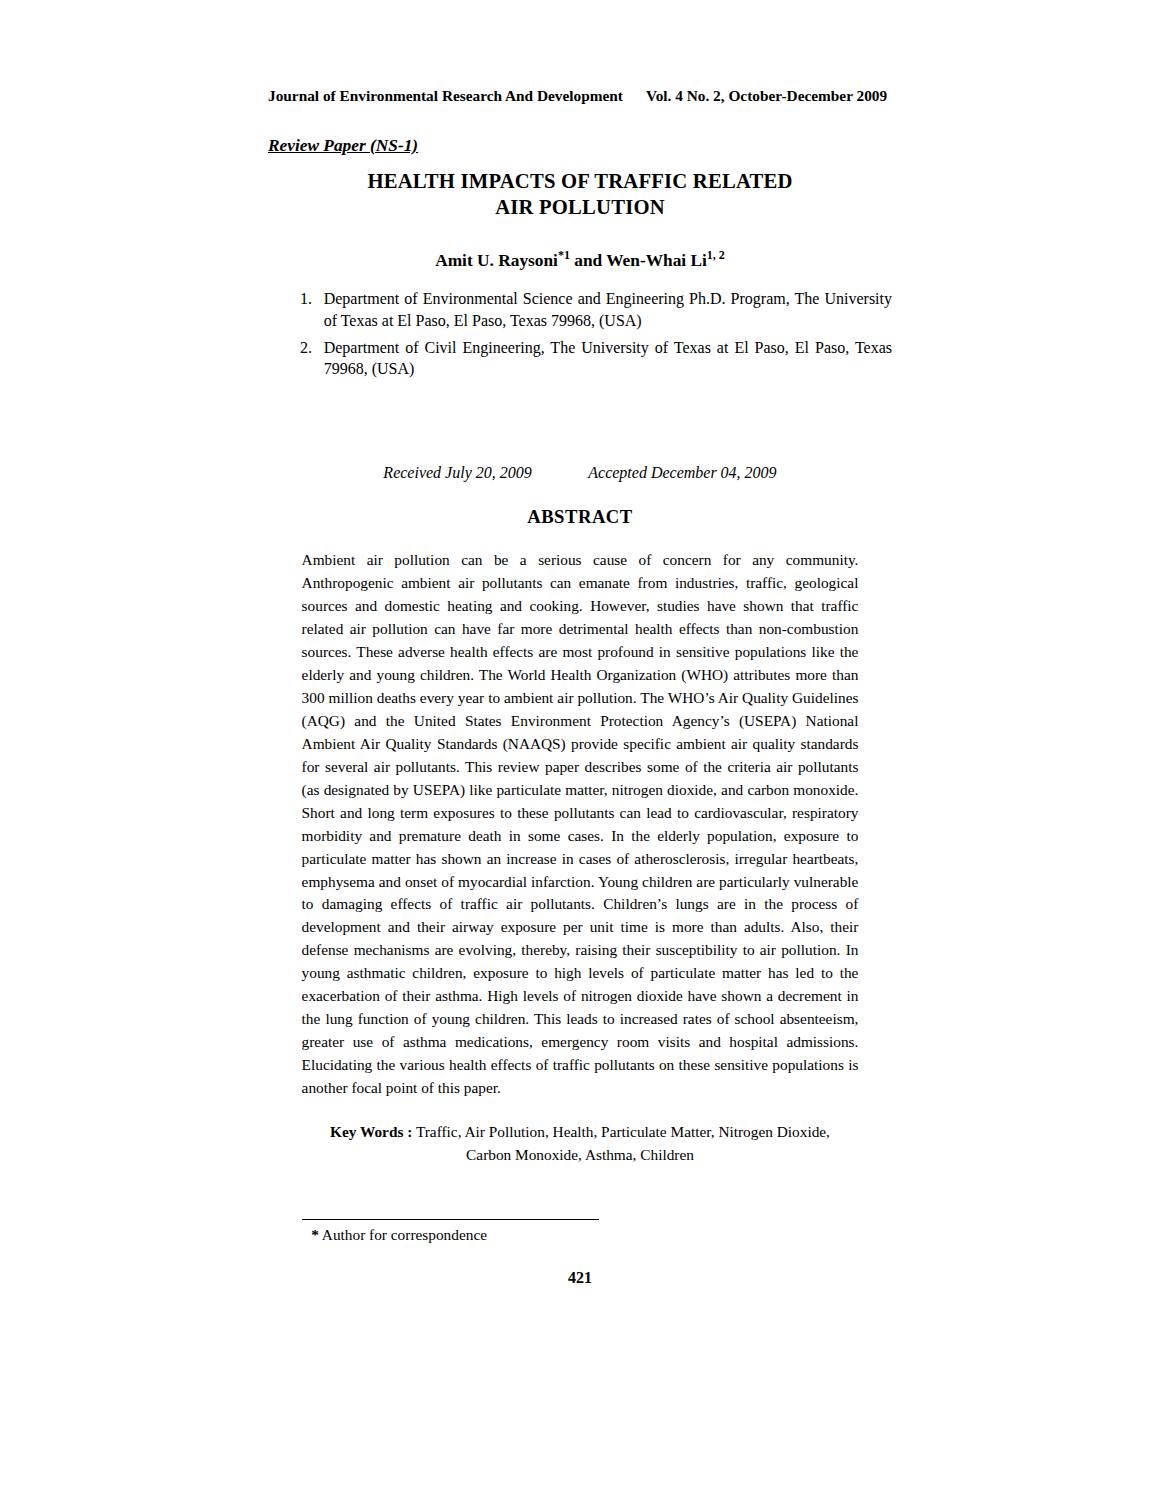Journal of Environmental Research And Development Vol. 4 No. 2, October-December 2009
Review Paper (NS-1)
HEALTH IMPACTS OF TRAFFIC RELATED
AIR POLLUTION
Amit U. Raysoni*1 and Wen-Whai Li1, 2
Department of Environmental Science and Engineering Ph.D. Program, The University of Texas at El Paso, El Paso, Texas 79968, (USA)
Department of Civil Engineering, The University of Texas at El Paso, El Paso, Texas 79968, (USA)
Received July 20, 2009 Accepted December 04, 2009
ABSTRACT
Ambient air pollution can be a serious cause of concern for any community. Anthropogenic ambient air pollutants can emanate from industries, traffic, geological sources and domestic heating and cooking. However, studies have shown that traffic related air pollution can have far more detrimental health effects than non-combustion sources. These adverse health effects are most profound in sensitive populations like the elderly and young children. The World Health Organization (WHO) attributes more than 300 million deaths every year to ambient air pollution. The WHO’s Air Quality Guidelines (AQG) and the United States Environment Protection Agency’s (USEPA) National Ambient Air Quality Standards (NAAQS) provide specific ambient air quality standards for several air pollutants. This review paper describes some of the criteria air pollutants (as designated by USEPA) like particulate matter, nitrogen dioxide, and carbon monoxide. Short and long term exposures to these pollutants can lead to cardiovascular, respiratory morbidity and premature death in some cases. In the elderly population, exposure to particulate matter has shown an increase in cases of atherosclerosis, irregular heartbeats, emphysema and onset of myocardial infarction. Young children are particularly vulnerable to damaging effects of traffic air pollutants. Children’s lungs are in the process of development and their airway exposure per unit time is more than adults. Also, their defense mechanisms are evolving, thereby, raising their susceptibility to air pollution. In young asthmatic children, exposure to high levels of particulate matter has led to the exacerbation of their asthma. High levels of nitrogen dioxide have shown a decrement in the lung function of young children. This leads to increased rates of school absenteeism, greater use of asthma medications, emergency room visits and hospital admissions. Elucidating the various health effects of traffic pollutants on these sensitive populations is another focal point of this paper.
Key Words : Traffic, Air Pollution, Health, Particulate Matter, Nitrogen Dioxide,
Carbon Monoxide, Asthma, Children
* Author for correspondence
421